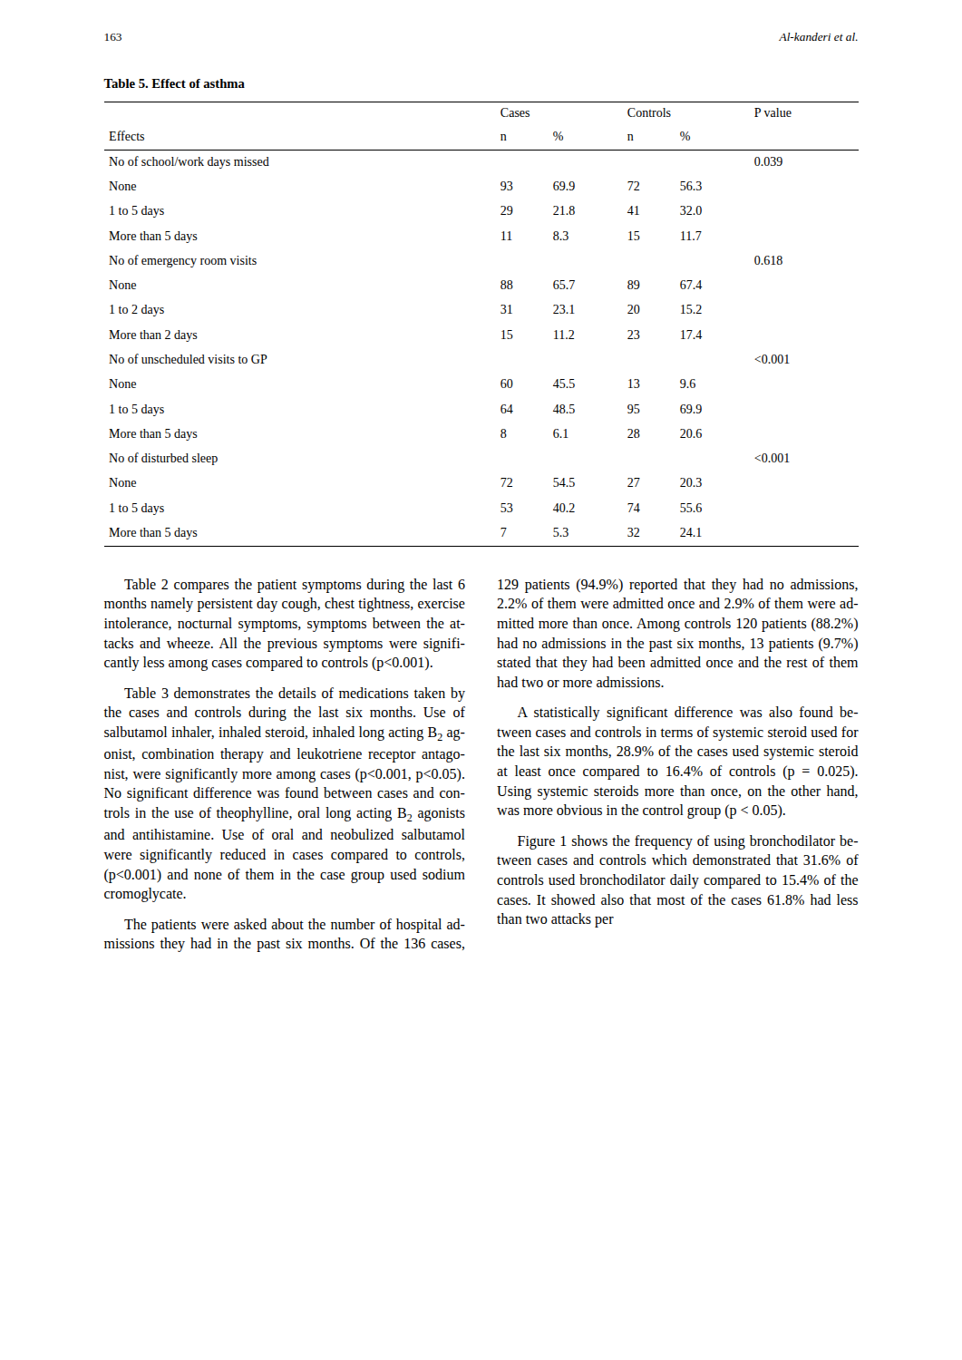163 Al-kanderi et al.
Table 5. Effect of asthma
| | Cases | Controls | P value |
| --- | --- | --- | --- |
| Effects | n | % | n | % | |
| No of school/work days missed | | | | | 0.039 |
| None | 93 | 69.9 | 72 | 56.3 | |
| 1 to 5 days | 29 | 21.8 | 41 | 32.0 | |
| More than 5 days | 11 | 8.3 | 15 | 11.7 | |
| No of emergency room visits | | | | | 0.618 |
| None | 88 | 65.7 | 89 | 67.4 | |
| 1 to 2 days | 31 | 23.1 | 20 | 15.2 | |
| More than 2 days | 15 | 11.2 | 23 | 17.4 | |
| No of unscheduled visits to GP | | | | | <0.001 |
| None | 60 | 45.5 | 13 | 9.6 | |
| 1 to 5 days | 64 | 48.5 | 95 | 69.9 | |
| More than 5 days | 8 | 6.1 | 28 | 20.6 | |
| No of disturbed sleep | | | | | <0.001 |
| None | 72 | 54.5 | 27 | 20.3 | |
| 1 to 5 days | 53 | 40.2 | 74 | 55.6 | |
| More than 5 days | 7 | 5.3 | 32 | 24.1 | |
Table 2 compares the patient symptoms during the last 6 months namely persistent day cough, chest tightness, exercise intolerance, nocturnal symptoms, symptoms between the attacks and wheeze. All the previous symptoms were significantly less among cases compared to controls (p<0.001).
Table 3 demonstrates the details of medications taken by the cases and controls during the last six months. Use of salbutamol inhaler, inhaled steroid, inhaled long acting B2 agonist, combination therapy and leukotriene receptor antagonist, were significantly more among cases (p<0.001, p<0.05). No significant difference was found between cases and controls in the use of theophylline, oral long acting B2 agonists and antihistamine. Use of oral and neobulized salbutamol were significantly reduced in cases compared to controls, (p<0.001) and none of them in the case group used sodium cromoglycate.
The patients were asked about the number of hospital admissions they had in the past six months. Of the 136 cases, 129 patients (94.9%) reported that they had no admissions, 2.2% of them were admitted once and 2.9% of them were admitted more than once. Among controls 120 patients (88.2%) had no admissions in the past six months, 13 patients (9.7%) stated that they had been admitted once and the rest of them had two or more admissions.
A statistically significant difference was also found between cases and controls in terms of systemic steroid used for the last six months, 28.9% of the cases used systemic steroid at least once compared to 16.4% of controls (p = 0.025). Using systemic steroids more than once, on the other hand, was more obvious in the control group (p < 0.05).
Figure 1 shows the frequency of using bronchodilator between cases and controls which demonstrated that 31.6% of controls used bronchodilator daily compared to 15.4% of the cases. It showed also that most of the cases 61.8% had less than two attacks per